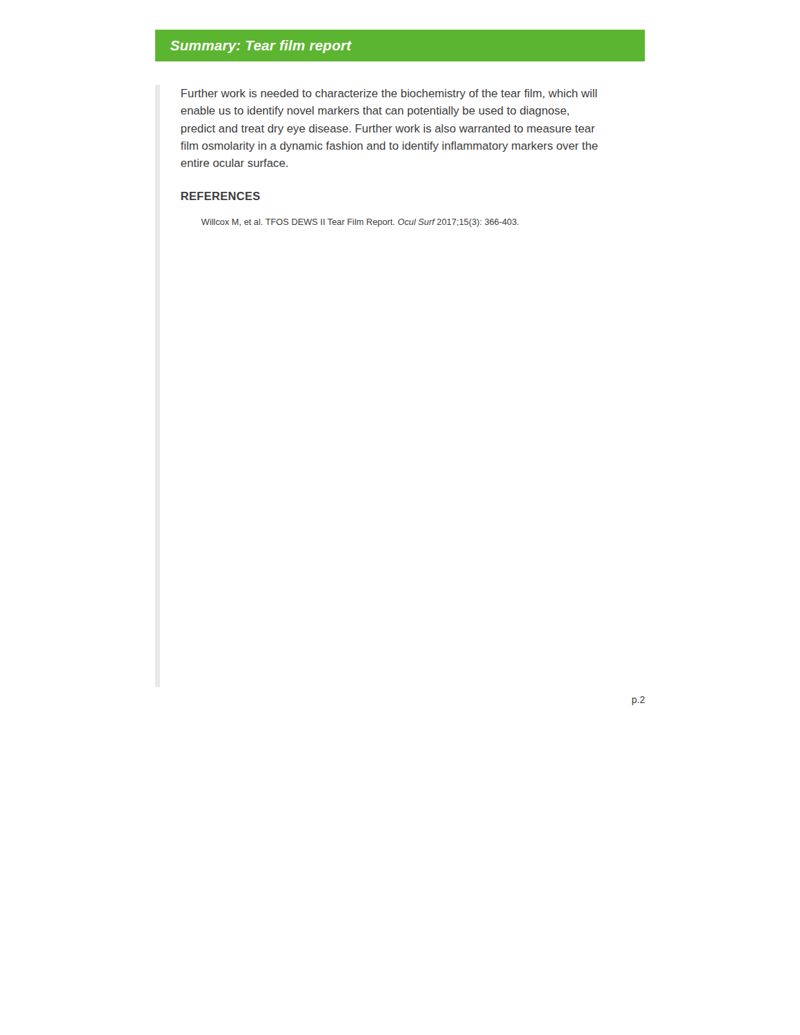Summary: Tear film report
Further work is needed to characterize the biochemistry of the tear film, which will enable us to identify novel markers that can potentially be used to diagnose, predict and treat dry eye disease. Further work is also warranted to measure tear film osmolarity in a dynamic fashion and to identify inflammatory markers over the entire ocular surface.
REFERENCES
Willcox M, et al. TFOS DEWS II Tear Film Report. Ocul Surf 2017;15(3): 366-403.
p.2